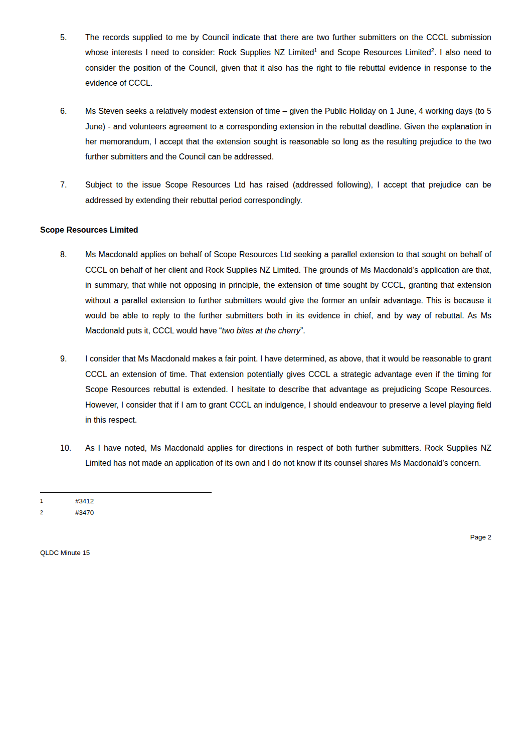The records supplied to me by Council indicate that there are two further submitters on the CCCL submission whose interests I need to consider: Rock Supplies NZ Limited1 and Scope Resources Limited2. I also need to consider the position of the Council, given that it also has the right to file rebuttal evidence in response to the evidence of CCCL.
Ms Steven seeks a relatively modest extension of time – given the Public Holiday on 1 June, 4 working days (to 5 June) - and volunteers agreement to a corresponding extension in the rebuttal deadline. Given the explanation in her memorandum, I accept that the extension sought is reasonable so long as the resulting prejudice to the two further submitters and the Council can be addressed.
Subject to the issue Scope Resources Ltd has raised (addressed following), I accept that prejudice can be addressed by extending their rebuttal period correspondingly.
Scope Resources Limited
Ms Macdonald applies on behalf of Scope Resources Ltd seeking a parallel extension to that sought on behalf of CCCL on behalf of her client and Rock Supplies NZ Limited. The grounds of Ms Macdonald’s application are that, in summary, that while not opposing in principle, the extension of time sought by CCCL, granting that extension without a parallel extension to further submitters would give the former an unfair advantage. This is because it would be able to reply to the further submitters both in its evidence in chief, and by way of rebuttal. As Ms Macdonald puts it, CCCL would have “two bites at the cherry”.
I consider that Ms Macdonald makes a fair point. I have determined, as above, that it would be reasonable to grant CCCL an extension of time. That extension potentially gives CCCL a strategic advantage even if the timing for Scope Resources rebuttal is extended. I hesitate to describe that advantage as prejudicing Scope Resources. However, I consider that if I am to grant CCCL an indulgence, I should endeavour to preserve a level playing field in this respect.
As I have noted, Ms Macdonald applies for directions in respect of both further submitters. Rock Supplies NZ Limited has not made an application of its own and I do not know if its counsel shares Ms Macdonald’s concern.
| 1 | #3412 |
| 2 | #3470 |
Page 2
QLDC Minute 15